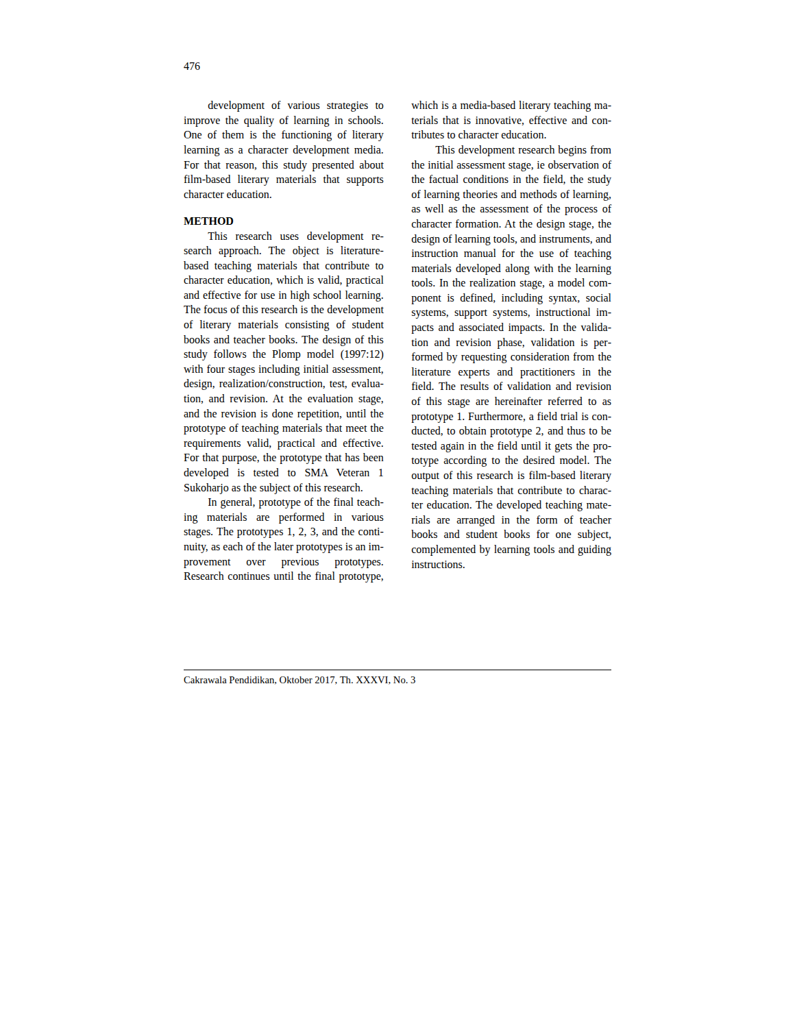476
development of various strategies to improve the quality of learning in schools. One of them is the functioning of literary learning as a character development media. For that reason, this study presented about film-based literary materials that supports character education.
METHOD
This research uses development research approach. The object is literature-based teaching materials that contribute to character education, which is valid, practical and effective for use in high school learning. The focus of this research is the development of literary materials consisting of student books and teacher books. The design of this study follows the Plomp model (1997:12) with four stages including initial assessment, design, realization/construction, test, evaluation, and revision. At the evaluation stage, and the revision is done repetition, until the prototype of teaching materials that meet the requirements valid, practical and effective. For that purpose, the prototype that has been developed is tested to SMA Veteran 1 Sukoharjo as the subject of this research.
In general, prototype of the final teaching materials are performed in various stages. The prototypes 1, 2, 3, and the continuity, as each of the later prototypes is an improvement over previous prototypes. Research continues until the final prototype, which is a media-based literary teaching materials that is innovative, effective and contributes to character education.
This development research begins from the initial assessment stage, ie observation of the factual conditions in the field, the study of learning theories and methods of learning, as well as the assessment of the process of character formation. At the design stage, the design of learning tools, and instruments, and instruction manual for the use of teaching materials developed along with the learning tools. In the realization stage, a model component is defined, including syntax, social systems, support systems, instructional impacts and associated impacts. In the validation and revision phase, validation is performed by requesting consideration from the literature experts and practitioners in the field. The results of validation and revision of this stage are hereinafter referred to as prototype 1. Furthermore, a field trial is conducted, to obtain prototype 2, and thus to be tested again in the field until it gets the prototype according to the desired model. The output of this research is film-based literary teaching materials that contribute to character education. The developed teaching materials are arranged in the form of teacher books and student books for one subject, complemented by learning tools and guiding instructions.
Cakrawala Pendidikan, Oktober 2017, Th. XXXVI, No. 3